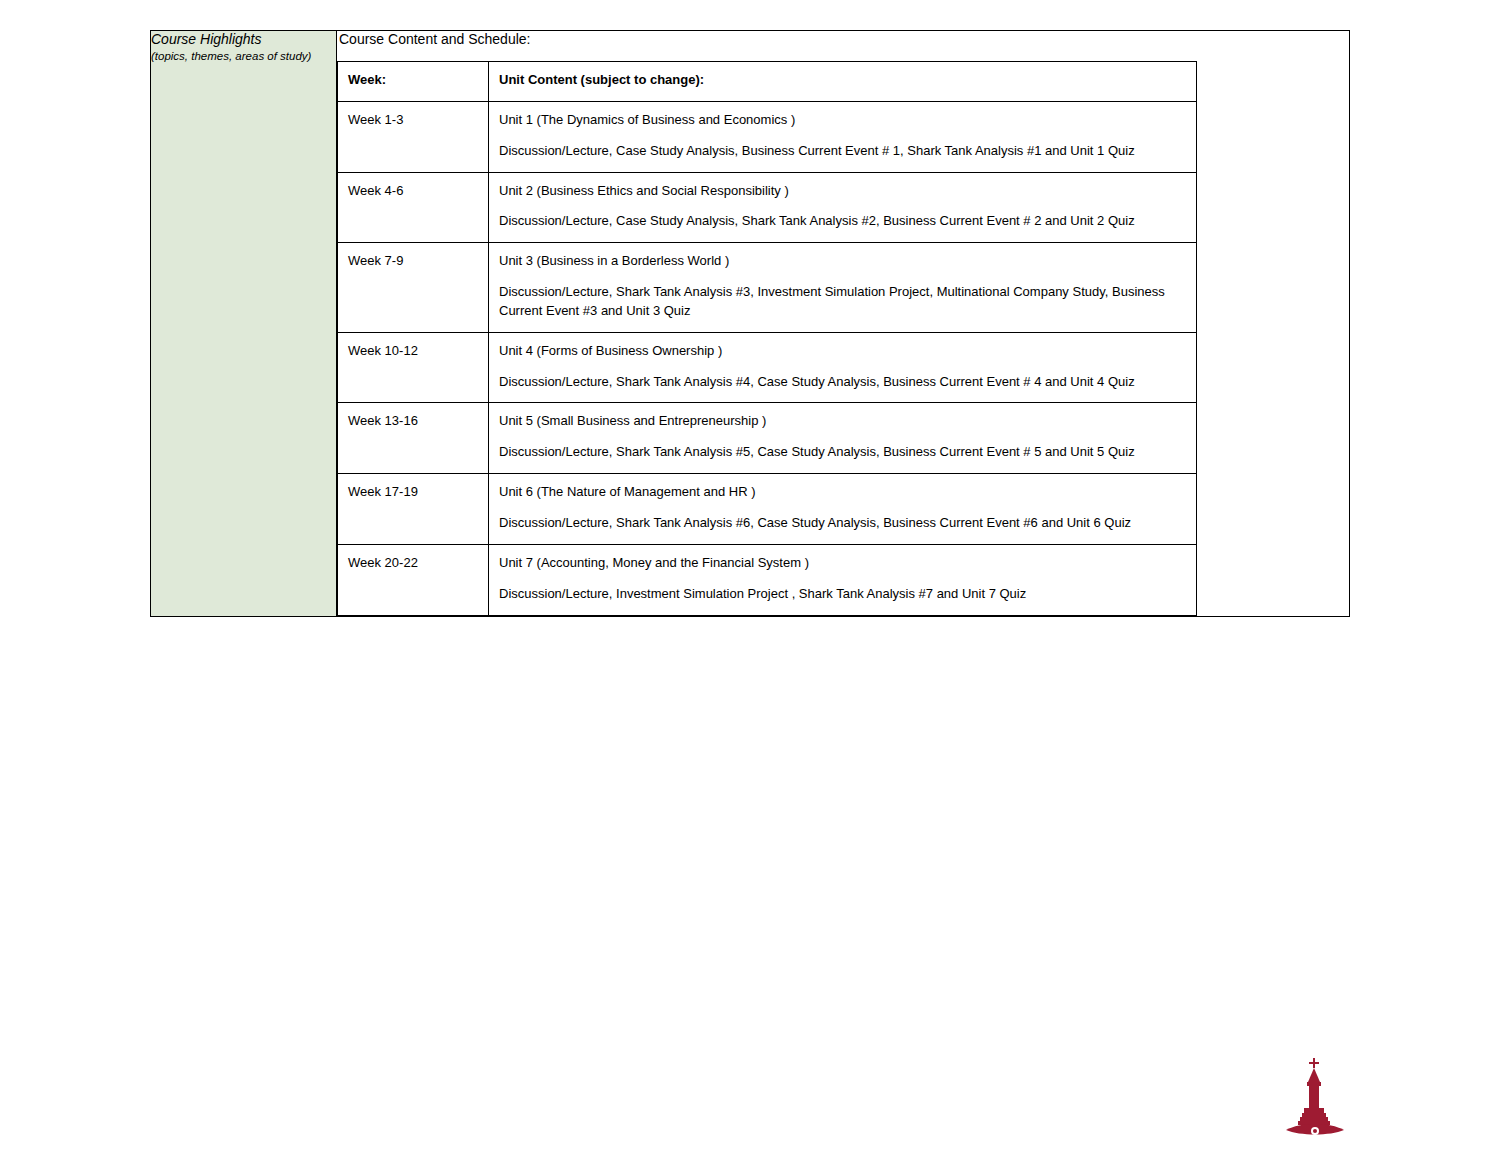| Course Highlights (topics, themes, areas of study) | Course Content and Schedule: / Week: / Unit Content (subject to change): / / Week 1-3 / Unit 1 (The Dynamics of Business and Economics ) Discussion/Lecture, Case Study Analysis, Business Current Event # 1, Shark Tank Analysis #1 and Unit 1 Quiz / / Week 4-6 / Unit 2 (Business Ethics and Social Responsibility ) Discussion/Lecture, Case Study Analysis, Shark Tank Analysis #2, Business Current Event # 2 and Unit 2 Quiz / / Week 7-9 / Unit 3 (Business in a Borderless World ) Discussion/Lecture, Shark Tank Analysis #3, Investment Simulation Project, Multinational Company Study, Business Current Event #3 and Unit 3 Quiz / / Week 10-12 / Unit 4 (Forms of Business Ownership ) Discussion/Lecture, Shark Tank Analysis #4, Case Study Analysis, Business Current Event # 4 and Unit 4 Quiz / / Week 13-16 / Unit 5 (Small Business and Entrepreneurship ) Discussion/Lecture, Shark Tank Analysis #5, Case Study Analysis, Business Current Event # 5 and Unit 5 Quiz / / Week 17-19 / Unit 6 (The Nature of Management and HR ) Discussion/Lecture, Shark Tank Analysis #6, Case Study Analysis, Business Current Event #6 and Unit 6 Quiz / / Week 20-22 / Unit 7 (Accounting, Money and the Financial System ) Discussion/Lecture, Investment Simulation Project , Shark Tank Analysis #7 and Unit 7 Quiz / |